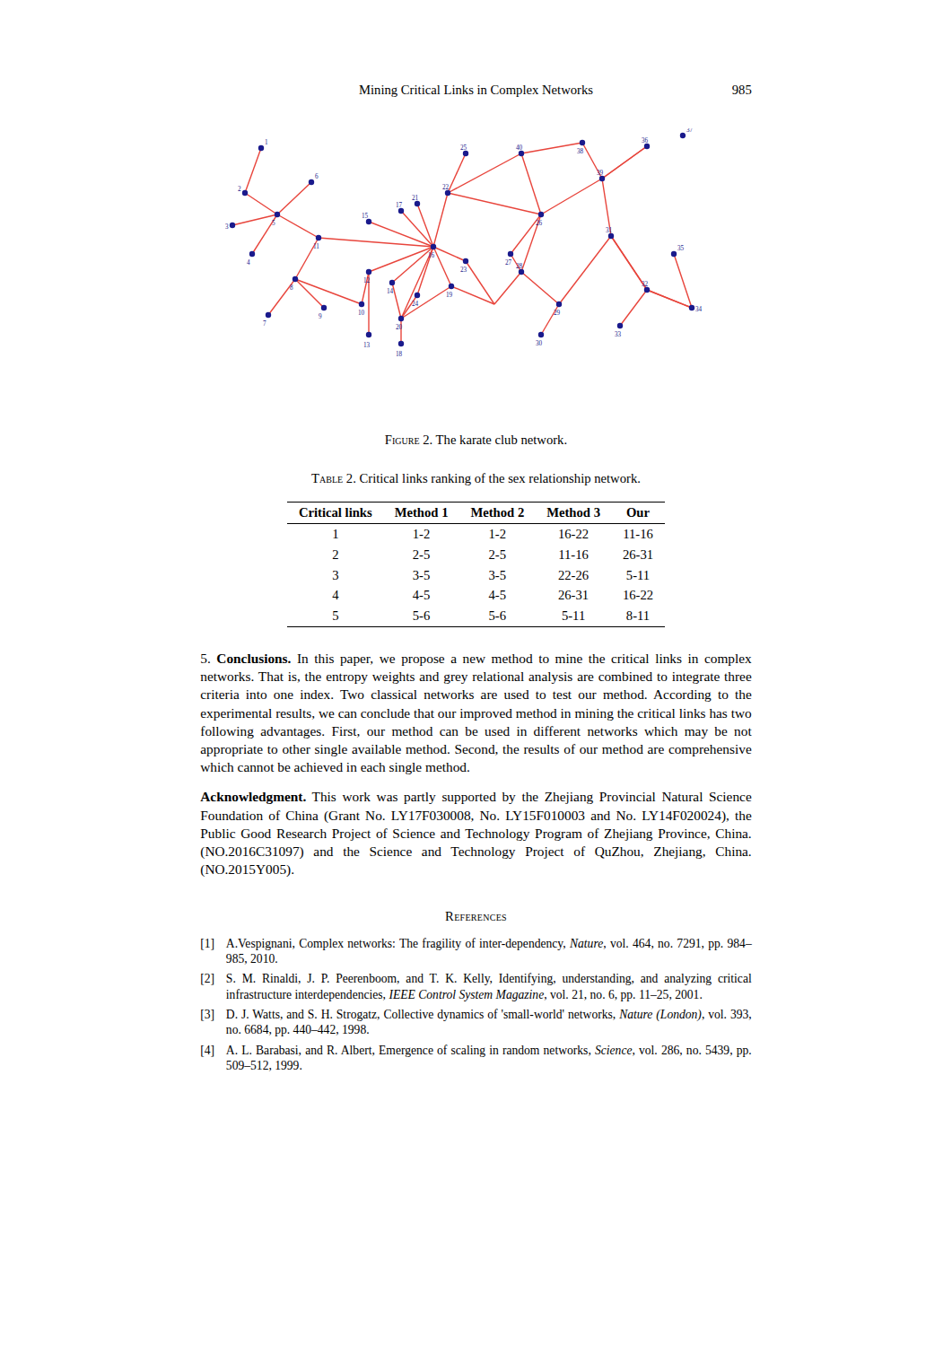Mining Critical Links in Complex Networks 985
1 2 3 4 5 6 7 8 9 10 11 12 13 14 15 16 17 18 19 20 21 22 23 24 25 26 27 28 29 30 31 32 33 34 35 36 37 38 39 40
Figure 2. The karate club network.
Table 2. Critical links ranking of the sex relationship network.
| Critical links | Method 1 | Method 2 | Method 3 | Our |
| --- | --- | --- | --- | --- |
| 1 | 1-2 | 1-2 | 16-22 | 11-16 |
| 2 | 2-5 | 2-5 | 11-16 | 26-31 |
| 3 | 3-5 | 3-5 | 22-26 | 5-11 |
| 4 | 4-5 | 4-5 | 26-31 | 16-22 |
| 5 | 5-6 | 5-6 | 5-11 | 8-11 |
5. Conclusions. In this paper, we propose a new method to mine the critical links in complex networks. That is, the entropy weights and grey relational analysis are combined to integrate three criteria into one index. Two classical networks are used to test our method. According to the experimental results, we can conclude that our improved method in mining the critical links has two following advantages. First, our method can be used in different networks which may be not appropriate to other single available method. Second, the results of our method are comprehensive which cannot be achieved in each single method.
Acknowledgment. This work was partly supported by the Zhejiang Provincial Natural Science Foundation of China (Grant No. LY17F030008, No. LY15F010003 and No. LY14F020024), the Public Good Research Project of Science and Technology Program of Zhejiang Province, China. (NO.2016C31097) and the Science and Technology Project of QuZhou, Zhejiang, China.(NO.2015Y005).
References
[1] A.Vespignani, Complex networks: The fragility of inter-dependency, Nature, vol. 464, no. 7291, pp. 984–985, 2010.
[2] S. M. Rinaldi, J. P. Peerenboom, and T. K. Kelly, Identifying, understanding, and analyzing critical infrastructure interdependencies, IEEE Control System Magazine, vol. 21, no. 6, pp. 11–25, 2001.
[3] D. J. Watts, and S. H. Strogatz, Collective dynamics of 'small-world' networks, Nature (London), vol. 393, no. 6684, pp. 440–442, 1998.
[4] A. L. Barabasi, and R. Albert, Emergence of scaling in random networks, Science, vol. 286, no. 5439, pp. 509–512, 1999.